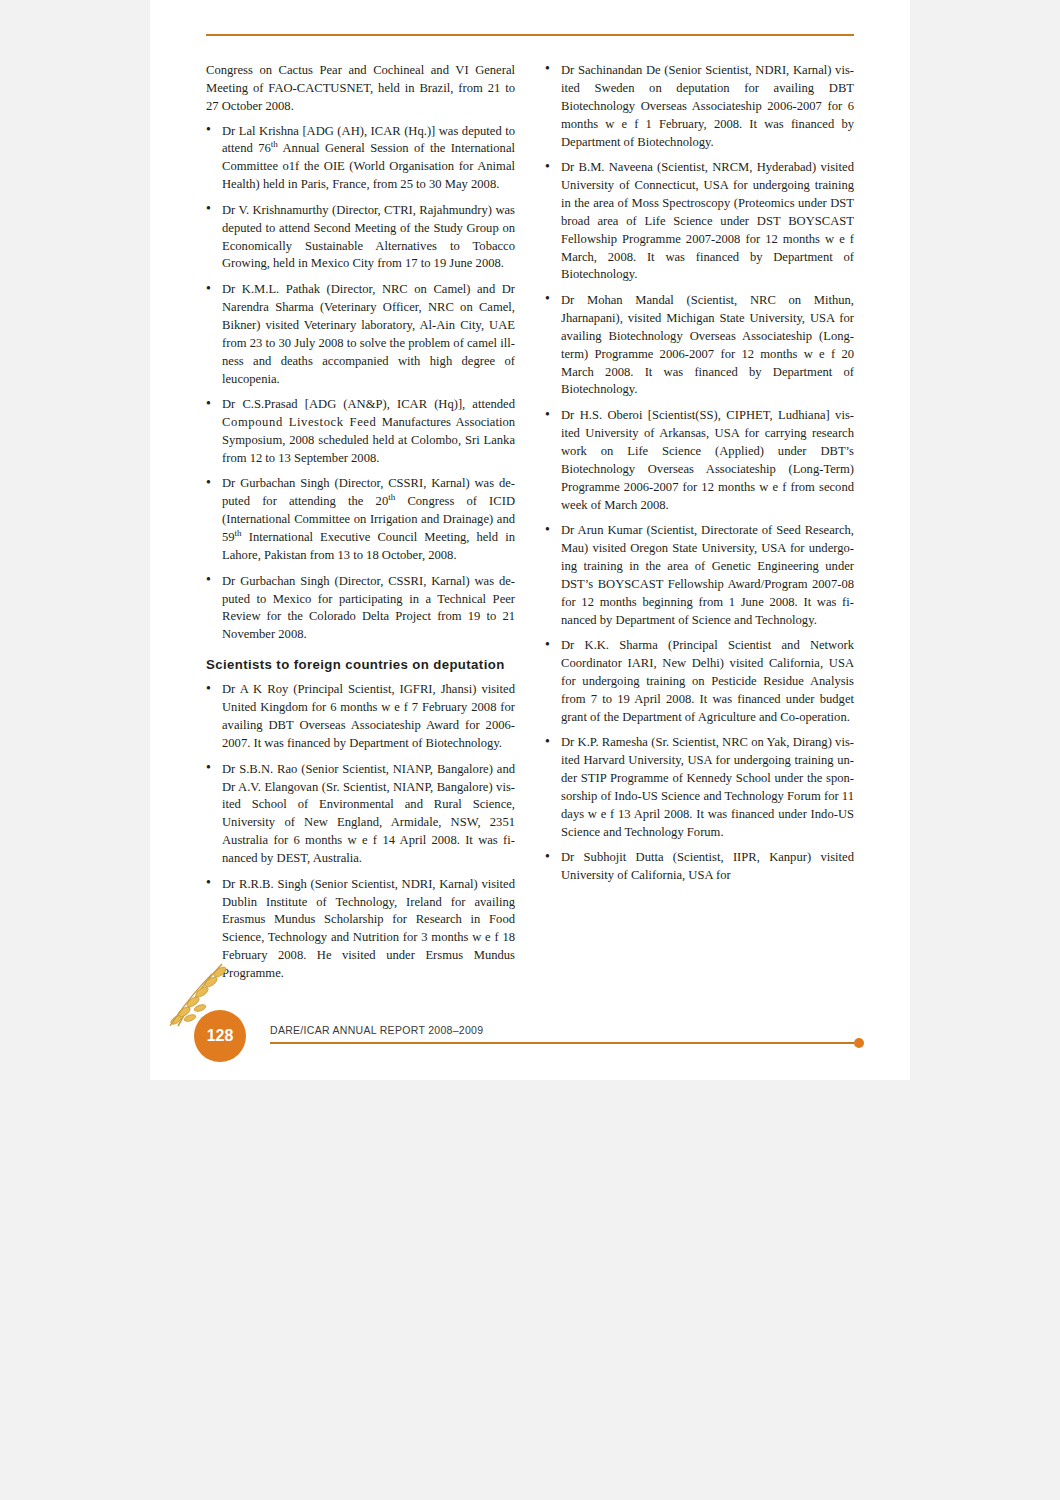Congress on Cactus Pear and Cochineal and VI General Meeting of FAO-CACTUSNET, held in Brazil, from 21 to 27 October 2008.
Dr Lal Krishna [ADG (AH), ICAR (Hq.)] was deputed to attend 76th Annual General Session of the International Committee o1f the OIE (World Organisation for Animal Health) held in Paris, France, from 25 to 30 May 2008.
Dr V. Krishnamurthy (Director, CTRI, Rajahmundry) was deputed to attend Second Meeting of the Study Group on Economically Sustainable Alternatives to Tobacco Growing, held in Mexico City from 17 to 19 June 2008.
Dr K.M.L. Pathak (Director, NRC on Camel) and Dr Narendra Sharma (Veterinary Officer, NRC on Camel, Bikner) visited Veterinary laboratory, Al-Ain City, UAE from 23 to 30 July 2008 to solve the problem of camel illness and deaths accompanied with high degree of leucopenia.
Dr C.S.Prasad [ADG (AN&P), ICAR (Hq)], attended Compound Livestock Feed Manufactures Association Symposium, 2008 scheduled held at Colombo, Sri Lanka from 12 to 13 September 2008.
Dr Gurbachan Singh (Director, CSSRI, Karnal) was deputed for attending the 20th Congress of ICID (International Committee on Irrigation and Drainage) and 59th International Executive Council Meeting, held in Lahore, Pakistan from 13 to 18 October, 2008.
Dr Gurbachan Singh (Director, CSSRI, Karnal) was deputed to Mexico for participating in a Technical Peer Review for the Colorado Delta Project from 19 to 21 November 2008.
Scientists to foreign countries on deputation
Dr A K Roy (Principal Scientist, IGFRI, Jhansi) visited United Kingdom for 6 months w e f 7 February 2008 for availing DBT Overseas Associateship Award for 2006-2007. It was financed by Department of Biotechnology.
Dr S.B.N. Rao (Senior Scientist, NIANP, Bangalore) and Dr A.V. Elangovan (Sr. Scientist, NIANP, Bangalore) visited School of Environmental and Rural Science, University of New England, Armidale, NSW, 2351 Australia for 6 months w e f 14 April 2008. It was financed by DEST, Australia.
Dr R.R.B. Singh (Senior Scientist, NDRI, Karnal) visited Dublin Institute of Technology, Ireland for availing Erasmus Mundus Scholarship for Research in Food Science, Technology and Nutrition for 3 months w e f 18 February 2008. He visited under Ersmus Mundus Programme.
Dr Sachinandan De (Senior Scientist, NDRI, Karnal) visited Sweden on deputation for availing DBT Biotechnology Overseas Associateship 2006-2007 for 6 months w e f 1 February, 2008. It was financed by Department of Biotechnology.
Dr B.M. Naveena (Scientist, NRCM, Hyderabad) visited University of Connecticut, USA for undergoing training in the area of Moss Spectroscopy (Proteomics under DST broad area of Life Science under DST BOYSCAST Fellowship Programme 2007-2008 for 12 months w e f March, 2008. It was financed by Department of Biotechnology.
Dr Mohan Mandal (Scientist, NRC on Mithun, Jharnapani), visited Michigan State University, USA for availing Biotechnology Overseas Associateship (Long-term) Programme 2006-2007 for 12 months w e f 20 March 2008. It was financed by Department of Biotechnology.
Dr H.S. Oberoi [Scientist(SS), CIPHET, Ludhiana] visited University of Arkansas, USA for carrying research work on Life Science (Applied) under DBT’s Biotechnology Overseas Associateship (Long-Term) Programme 2006-2007 for 12 months w e f from second week of March 2008.
Dr Arun Kumar (Scientist, Directorate of Seed Research, Mau) visited Oregon State University, USA for undergoing training in the area of Genetic Engineering under DST’s BOYSCAST Fellowship Award/Program 2007-08 for 12 months beginning from 1 June 2008. It was financed by Department of Science and Technology.
Dr K.K. Sharma (Principal Scientist and Network Coordinator IARI, New Delhi) visited California, USA for undergoing training on Pesticide Residue Analysis from 7 to 19 April 2008. It was financed under budget grant of the Department of Agriculture and Co-operation.
Dr K.P. Ramesha (Sr. Scientist, NRC on Yak, Dirang) visited Harvard University, USA for undergoing training under STIP Programme of Kennedy School under the sponsorship of Indo-US Science and Technology Forum for 11 days w e f 13 April 2008. It was financed under Indo-US Science and Technology Forum.
Dr Subhojit Dutta (Scientist, IIPR, Kanpur) visited University of California, USA for
DARE/ICAR ANNUAL REPORT 2008–2009
128